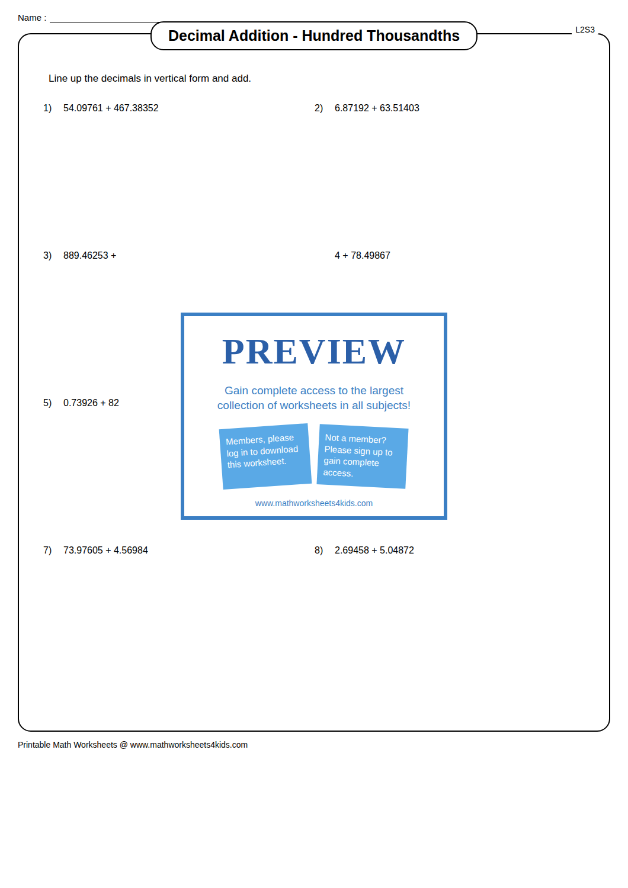Name :
L2S3
Decimal Addition - Hundred Thousandths
Line up the decimals in vertical form and add.
| 1) 54.09761 + 467.38352 | 2) 6.87192 + 63.51403 |
| 3) 889.46253 + | 4 + 78.49867 |
| 5) 0.73926 + 82 | 09 + 3.62175 |
| 7) 73.97605 + 4.56984 | 8) 2.69458 + 5.04872 |
PREVIEW
Gain complete access to the largest
collection of worksheets in all subjects!
Members, please log in to download this worksheet.
Not a member? Please sign up to gain complete access.
www.mathworksheets4kids.com
Printable Math Worksheets @ www.mathworksheets4kids.com